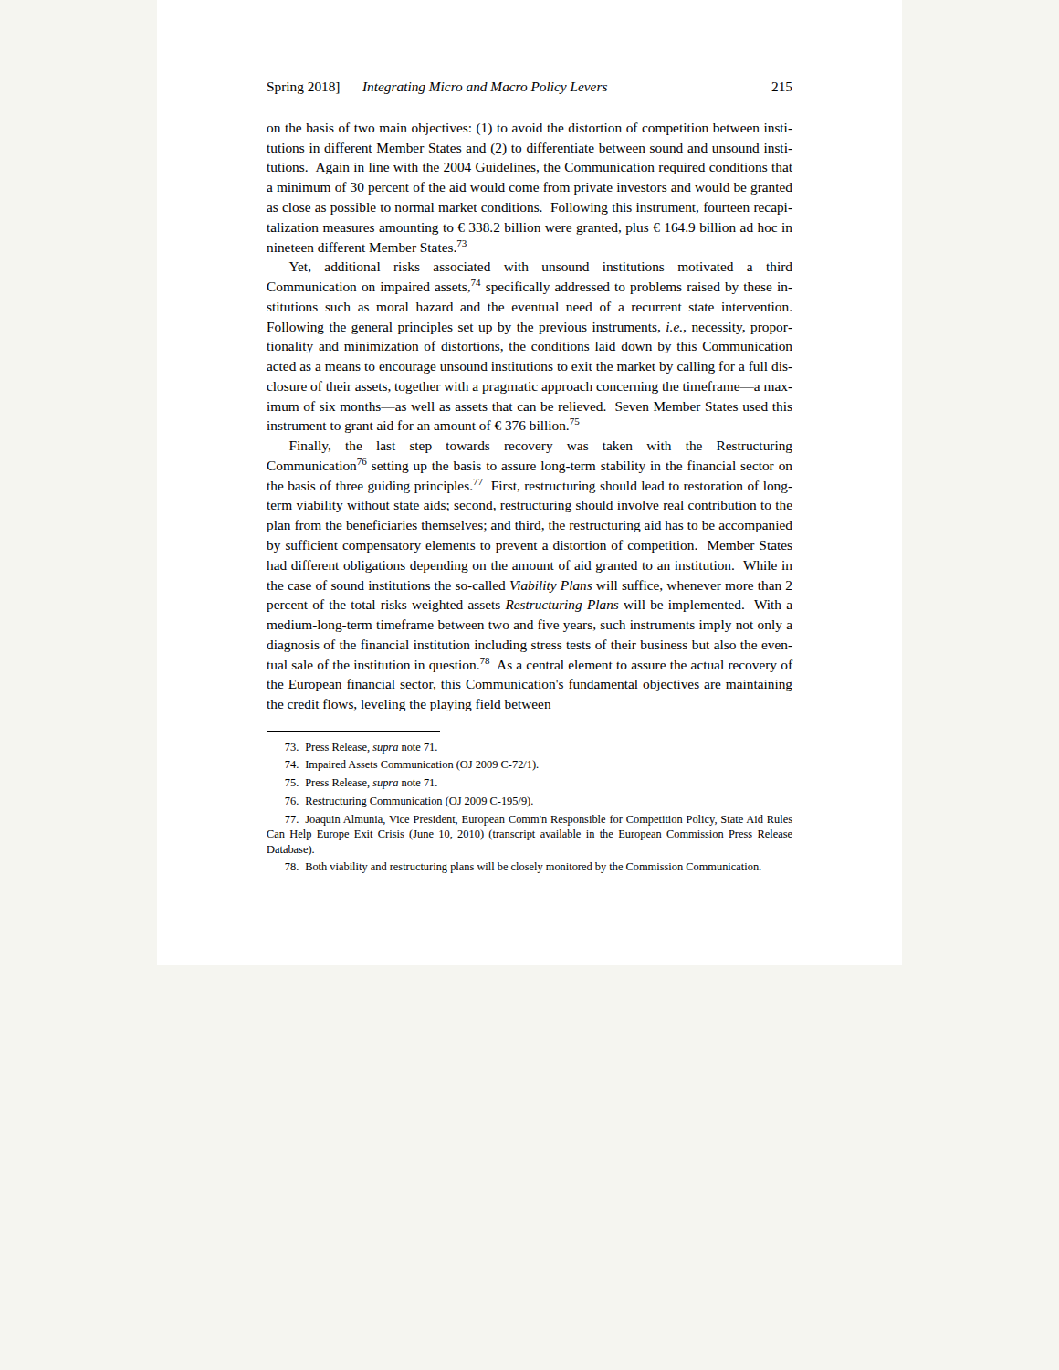Spring 2018] Integrating Micro and Macro Policy Levers 215
on the basis of two main objectives: (1) to avoid the distortion of competition between institutions in different Member States and (2) to differentiate between sound and unsound institutions. Again in line with the 2004 Guidelines, the Communication required conditions that a minimum of 30 percent of the aid would come from private investors and would be granted as close as possible to normal market conditions. Following this instrument, fourteen recapitalization measures amounting to € 338.2 billion were granted, plus € 164.9 billion ad hoc in nineteen different Member States.73
Yet, additional risks associated with unsound institutions motivated a third Communication on impaired assets,74 specifically addressed to problems raised by these institutions such as moral hazard and the eventual need of a recurrent state intervention. Following the general principles set up by the previous instruments, i.e., necessity, proportionality and minimization of distortions, the conditions laid down by this Communication acted as a means to encourage unsound institutions to exit the market by calling for a full disclosure of their assets, together with a pragmatic approach concerning the timeframe—a maximum of six months—as well as assets that can be relieved. Seven Member States used this instrument to grant aid for an amount of € 376 billion.75
Finally, the last step towards recovery was taken with the Restructuring Communication76 setting up the basis to assure long-term stability in the financial sector on the basis of three guiding principles.77 First, restructuring should lead to restoration of long-term viability without state aids; second, restructuring should involve real contribution to the plan from the beneficiaries themselves; and third, the restructuring aid has to be accompanied by sufficient compensatory elements to prevent a distortion of competition. Member States had different obligations depending on the amount of aid granted to an institution. While in the case of sound institutions the so-called Viability Plans will suffice, whenever more than 2 percent of the total risks weighted assets Restructuring Plans will be implemented. With a medium-long-term timeframe between two and five years, such instruments imply not only a diagnosis of the financial institution including stress tests of their business but also the eventual sale of the institution in question.78 As a central element to assure the actual recovery of the European financial sector, this Communication's fundamental objectives are maintaining the credit flows, leveling the playing field between
73. Press Release, supra note 71.
74. Impaired Assets Communication (OJ 2009 C-72/1).
75. Press Release, supra note 71.
76. Restructuring Communication (OJ 2009 C-195/9).
77. Joaquin Almunia, Vice President, European Comm'n Responsible for Competition Policy, State Aid Rules Can Help Europe Exit Crisis (June 10, 2010) (transcript available in the European Commission Press Release Database).
78. Both viability and restructuring plans will be closely monitored by the Commission Communication.